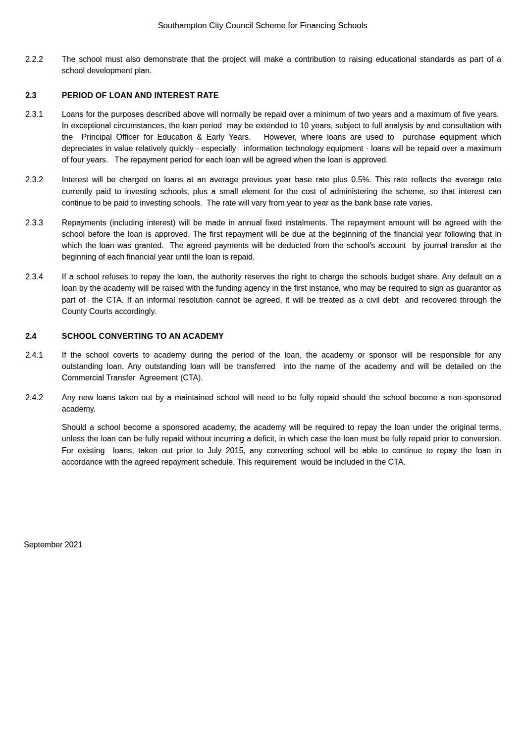Southampton City Council Scheme for Financing Schools
2.2.2
The school must also demonstrate that the project will make a contribution to raising educational standards as part of a school development plan.
2.3
PERIOD OF LOAN AND INTEREST RATE
2.3.1
Loans for the purposes described above will normally be repaid over a minimum of two years and a maximum of five years. In exceptional circumstances, the loan period may be extended to 10 years, subject to full analysis by and consultation with the Principal Officer for Education & Early Years. However, where loans are used to purchase equipment which depreciates in value relatively quickly - especially information technology equipment - loans will be repaid over a maximum of four years. The repayment period for each loan will be agreed when the loan is approved.
2.3.2
Interest will be charged on loans at an average previous year base rate plus 0.5%. This rate reflects the average rate currently paid to investing schools, plus a small element for the cost of administering the scheme, so that interest can continue to be paid to investing schools. The rate will vary from year to year as the bank base rate varies.
2.3.3
Repayments (including interest) will be made in annual fixed instalments. The repayment amount will be agreed with the school before the loan is approved. The first repayment will be due at the beginning of the financial year following that in which the loan was granted. The agreed payments will be deducted from the school's account by journal transfer at the beginning of each financial year until the loan is repaid.
2.3.4
If a school refuses to repay the loan, the authority reserves the right to charge the schools budget share. Any default on a loan by the academy will be raised with the funding agency in the first instance, who may be required to sign as guarantor as part of the CTA. If an informal resolution cannot be agreed, it will be treated as a civil debt and recovered through the County Courts accordingly.
2.4
SCHOOL CONVERTING TO AN ACADEMY
2.4.1
If the school coverts to academy during the period of the loan, the academy or sponsor will be responsible for any outstanding loan. Any outstanding loan will be transferred into the name of the academy and will be detailed on the Commercial Transfer Agreement (CTA).
2.4.2
Any new loans taken out by a maintained school will need to be fully repaid should the school become a non-sponsored academy.
Should a school become a sponsored academy, the academy will be required to repay the loan under the original terms, unless the loan can be fully repaid without incurring a deficit, in which case the loan must be fully repaid prior to conversion. For existing loans, taken out prior to July 2015, any converting school will be able to continue to repay the loan in accordance with the agreed repayment schedule. This requirement would be included in the CTA.
September 2021